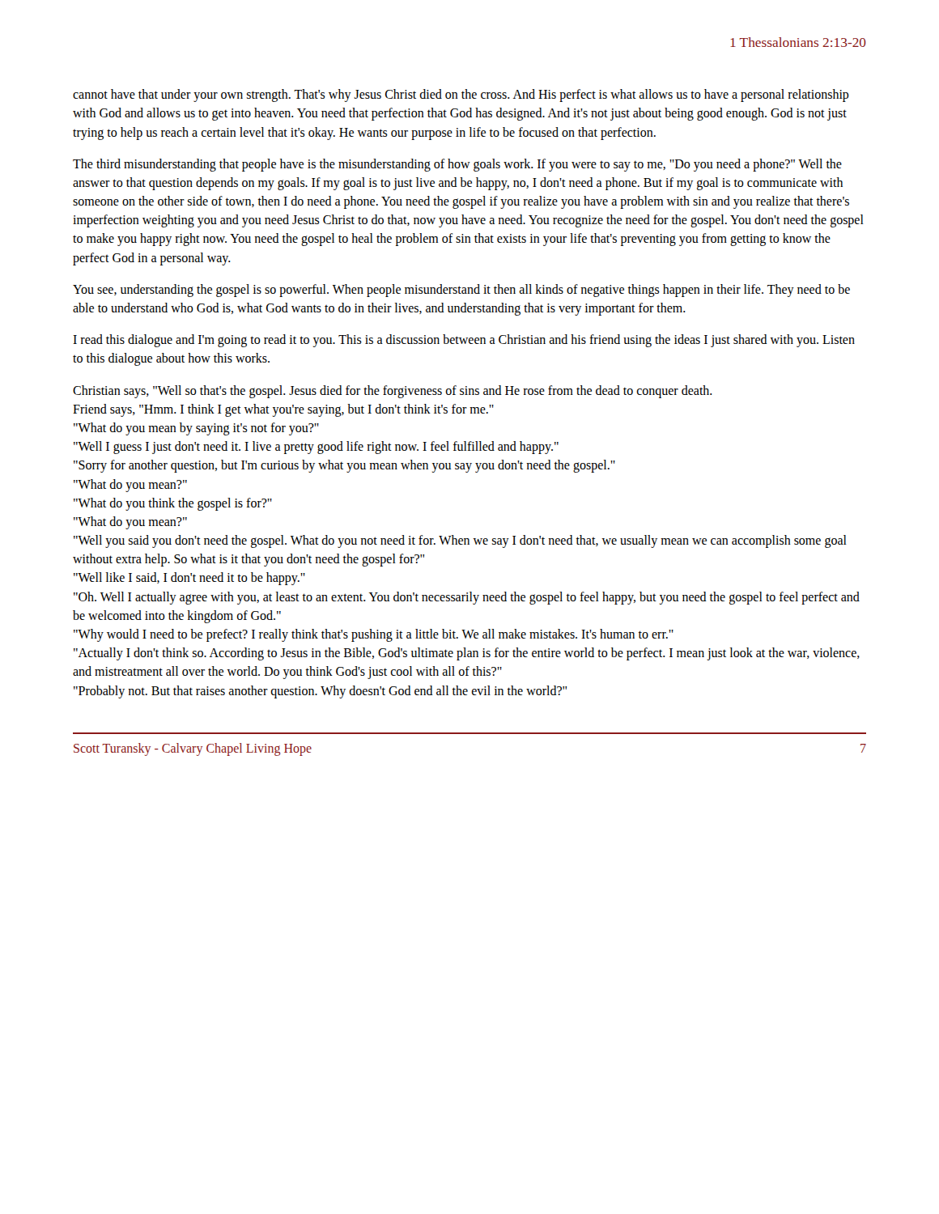1 Thessalonians 2:13-20
cannot have that under your own strength. That's why Jesus Christ died on the cross. And His perfect is what allows us to have a personal relationship with God and allows us to get into heaven. You need that perfection that God has designed. And it's not just about being good enough. God is not just trying to help us reach a certain level that it's okay. He wants our purpose in life to be focused on that perfection.
The third misunderstanding that people have is the misunderstanding of how goals work. If you were to say to me, "Do you need a phone?" Well the answer to that question depends on my goals. If my goal is to just live and be happy, no, I don't need a phone. But if my goal is to communicate with someone on the other side of town, then I do need a phone. You need the gospel if you realize you have a problem with sin and you realize that there's imperfection weighting you and you need Jesus Christ to do that, now you have a need. You recognize the need for the gospel. You don't need the gospel to make you happy right now. You need the gospel to heal the problem of sin that exists in your life that's preventing you from getting to know the perfect God in a personal way.
You see, understanding the gospel is so powerful. When people misunderstand it then all kinds of negative things happen in their life. They need to be able to understand who God is, what God wants to do in their lives, and understanding that is very important for them.
I read this dialogue and I'm going to read it to you. This is a discussion between a Christian and his friend using the ideas I just shared with you. Listen to this dialogue about how this works.
Christian says, "Well so that's the gospel. Jesus died for the forgiveness of sins and He rose from the dead to conquer death.
Friend says, "Hmm. I think I get what you're saying, but I don't think it's for me."
"What do you mean by saying it's not for you?"
"Well I guess I just don't need it. I live a pretty good life right now. I feel fulfilled and happy."
"Sorry for another question, but I'm curious by what you mean when you say you don't need the gospel."
"What do you mean?"
"What do you think the gospel is for?"
"What do you mean?"
"Well you said you don't need the gospel. What do you not need it for. When we say I don't need that, we usually mean we can accomplish some goal without extra help. So what is it that you don't need the gospel for?"
"Well like I said, I don't need it to be happy."
"Oh. Well I actually agree with you, at least to an extent. You don't necessarily need the gospel to feel happy, but you need the gospel to feel perfect and be welcomed into the kingdom of God."
"Why would I need to be prefect? I really think that's pushing it a little bit. We all make mistakes. It's human to err."
"Actually I don't think so. According to Jesus in the Bible, God's ultimate plan is for the entire world to be perfect. I mean just look at the war, violence, and mistreatment all over the world. Do you think God's just cool with all of this?"
"Probably not. But that raises another question. Why doesn't God end all the evil in the world?"
Scott Turansky - Calvary Chapel Living Hope 7